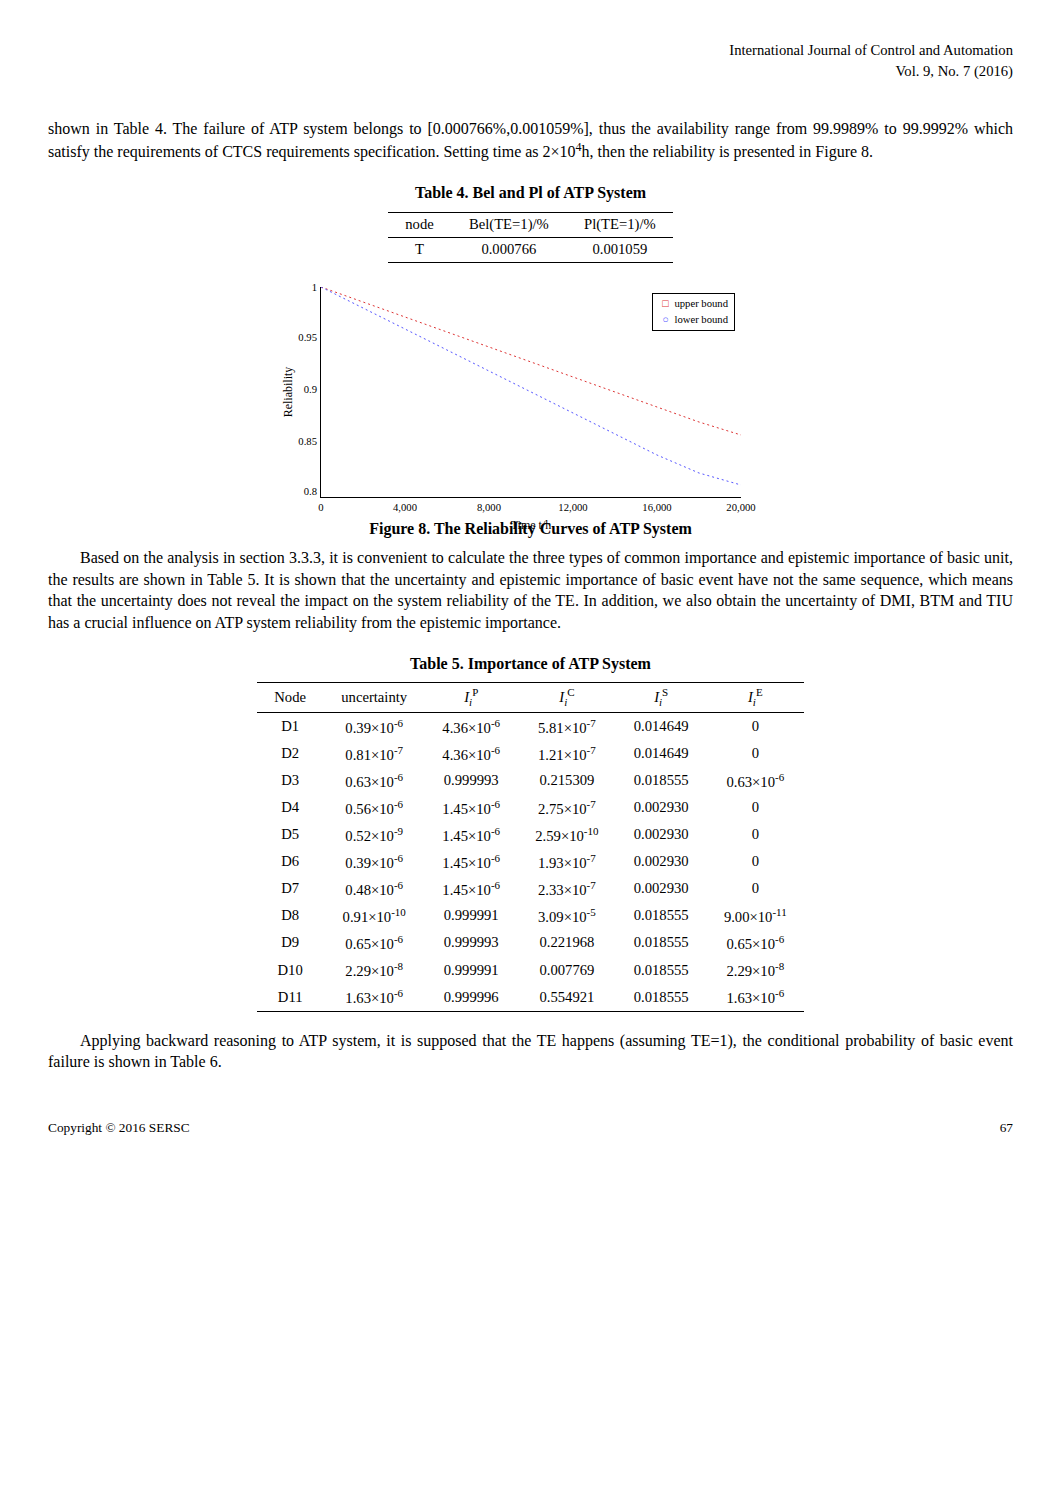International Journal of Control and Automation
Vol. 9, No. 7 (2016)
shown in Table 4. The failure of ATP system belongs to [0.000766%,0.001059%], thus the availability range from 99.9989% to 99.9992% which satisfy the requirements of CTCS requirements specification. Setting time as 2×104h, then the reliability is presented in Figure 8.
Table 4. Bel and Pl of ATP System
| node | Bel(TE=1)/% | Pl(TE=1)/% |
| --- | --- | --- |
| T | 0.000766 | 0.001059 |
Reliability 1 0.95 0.9 0.85 0.8 0 4,000 8,000 12,000 16,000 20,000 Time t/h
□ upper bound
○ lower bound
Figure 8. The Reliability Curves of ATP System
Based on the analysis in section 3.3.3, it is convenient to calculate the three types of common importance and epistemic importance of basic unit, the results are shown in Table 5. It is shown that the uncertainty and epistemic importance of basic event have not the same sequence, which means that the uncertainty does not reveal the impact on the system reliability of the TE. In addition, we also obtain the uncertainty of DMI, BTM and TIU has a crucial influence on ATP system reliability from the epistemic importance.
Table 5. Importance of ATP System
| Node | uncertainty | I i P | I i C | I i S | I i E |
| --- | --- | --- | --- | --- | --- |
| D1 | 0.39×10 -6 | 4.36×10 -6 | 5.81×10 -7 | 0.014649 | 0 |
| D2 | 0.81×10 -7 | 4.36×10 -6 | 1.21×10 -7 | 0.014649 | 0 |
| D3 | 0.63×10 -6 | 0.999993 | 0.215309 | 0.018555 | 0.63×10 -6 |
| D4 | 0.56×10 -6 | 1.45×10 -6 | 2.75×10 -7 | 0.002930 | 0 |
| D5 | 0.52×10 -9 | 1.45×10 -6 | 2.59×10 -10 | 0.002930 | 0 |
| D6 | 0.39×10 -6 | 1.45×10 -6 | 1.93×10 -7 | 0.002930 | 0 |
| D7 | 0.48×10 -6 | 1.45×10 -6 | 2.33×10 -7 | 0.002930 | 0 |
| D8 | 0.91×10 -10 | 0.999991 | 3.09×10 -5 | 0.018555 | 9.00×10 -11 |
| D9 | 0.65×10 -6 | 0.999993 | 0.221968 | 0.018555 | 0.65×10 -6 |
| D10 | 2.29×10 -8 | 0.999991 | 0.007769 | 0.018555 | 2.29×10 -8 |
| D11 | 1.63×10 -6 | 0.999996 | 0.554921 | 0.018555 | 1.63×10 -6 |
Applying backward reasoning to ATP system, it is supposed that the TE happens (assuming TE=1), the conditional probability of basic event failure is shown in Table 6.
Copyright © 2016 SERSC 67